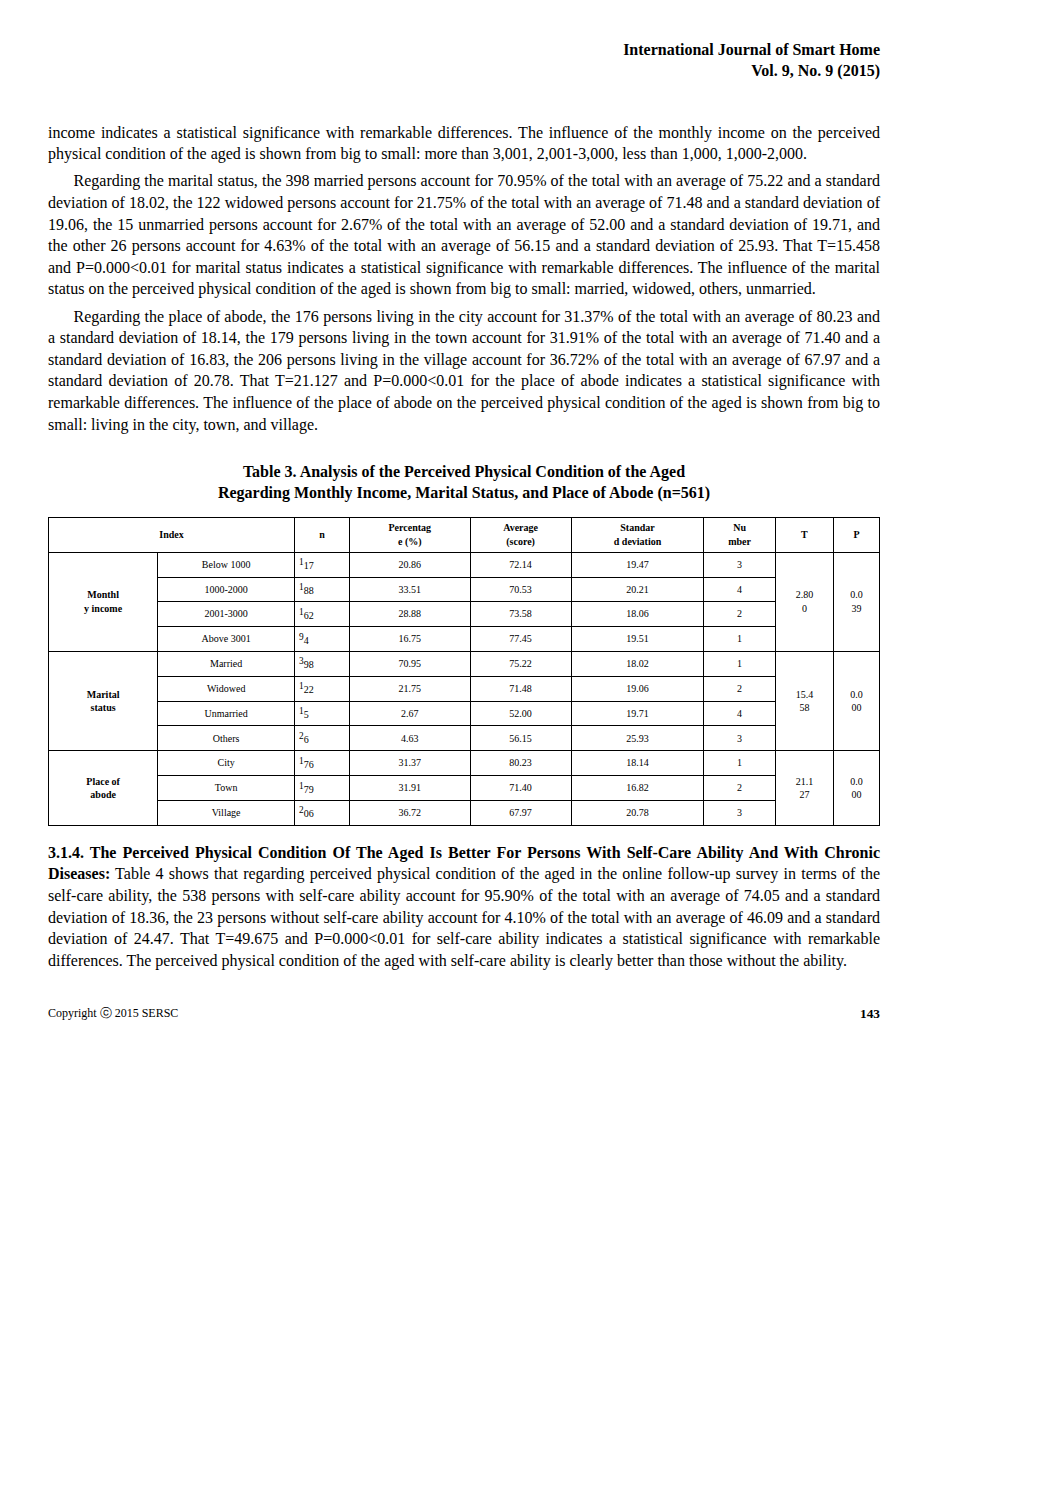International Journal of Smart Home
Vol. 9, No. 9 (2015)
income indicates a statistical significance with remarkable differences. The influence of the monthly income on the perceived physical condition of the aged is shown from big to small: more than 3,001, 2,001-3,000, less than 1,000, 1,000-2,000.
Regarding the marital status, the 398 married persons account for 70.95% of the total with an average of 75.22 and a standard deviation of 18.02, the 122 widowed persons account for 21.75% of the total with an average of 71.48 and a standard deviation of 19.06, the 15 unmarried persons account for 2.67% of the total with an average of 52.00 and a standard deviation of 19.71, and the other 26 persons account for 4.63% of the total with an average of 56.15 and a standard deviation of 25.93. That T=15.458 and P=0.000<0.01 for marital status indicates a statistical significance with remarkable differences. The influence of the marital status on the perceived physical condition of the aged is shown from big to small: married, widowed, others, unmarried.
Regarding the place of abode, the 176 persons living in the city account for 31.37% of the total with an average of 80.23 and a standard deviation of 18.14, the 179 persons living in the town account for 31.91% of the total with an average of 71.40 and a standard deviation of 16.83, the 206 persons living in the village account for 36.72% of the total with an average of 67.97 and a standard deviation of 20.78. That T=21.127 and P=0.000<0.01 for the place of abode indicates a statistical significance with remarkable differences. The influence of the place of abode on the perceived physical condition of the aged is shown from big to small: living in the city, town, and village.
Table 3. Analysis of the Perceived Physical Condition of the Aged
Regarding Monthly Income, Marital Status, and Place of Abode (n=561)
| Index | n | Percentag e (%) | Average (score) | Standar d deviation | Nu mber | T | P |
| --- | --- | --- | --- | --- | --- | --- | --- |
| Monthl y income | Below 1000 | 1 17 | 20.86 | 72.14 | 19.47 | 3 | 2.80 0 | 0.0 39 |
| 1000-2000 | 1 88 | 33.51 | 70.53 | 20.21 | 4 |
| 2001-3000 | 1 62 | 28.88 | 73.58 | 18.06 | 2 |
| Above 3001 | 9 4 | 16.75 | 77.45 | 19.51 | 1 |
| Marital status | Married | 3 98 | 70.95 | 75.22 | 18.02 | 1 | 15.4 58 | 0.0 00 |
| Widowed | 1 22 | 21.75 | 71.48 | 19.06 | 2 |
| Unmarried | 1 5 | 2.67 | 52.00 | 19.71 | 4 |
| Others | 2 6 | 4.63 | 56.15 | 25.93 | 3 |
| Place of abode | City | 1 76 | 31.37 | 80.23 | 18.14 | 1 | 21.1 27 | 0.0 00 |
| Town | 1 79 | 31.91 | 71.40 | 16.82 | 2 |
| Village | 2 06 | 36.72 | 67.97 | 20.78 | 3 |
3.1.4. The Perceived Physical Condition Of The Aged Is Better For Persons With Self-Care Ability And With Chronic Diseases: Table 4 shows that regarding perceived physical condition of the aged in the online follow-up survey in terms of the self-care ability, the 538 persons with self-care ability account for 95.90% of the total with an average of 74.05 and a standard deviation of 18.36, the 23 persons without self-care ability account for 4.10% of the total with an average of 46.09 and a standard deviation of 24.47. That T=49.675 and P=0.000<0.01 for self-care ability indicates a statistical significance with remarkable differences. The perceived physical condition of the aged with self-care ability is clearly better than those without the ability.
Copyright ⓒ 2015 SERSC 143